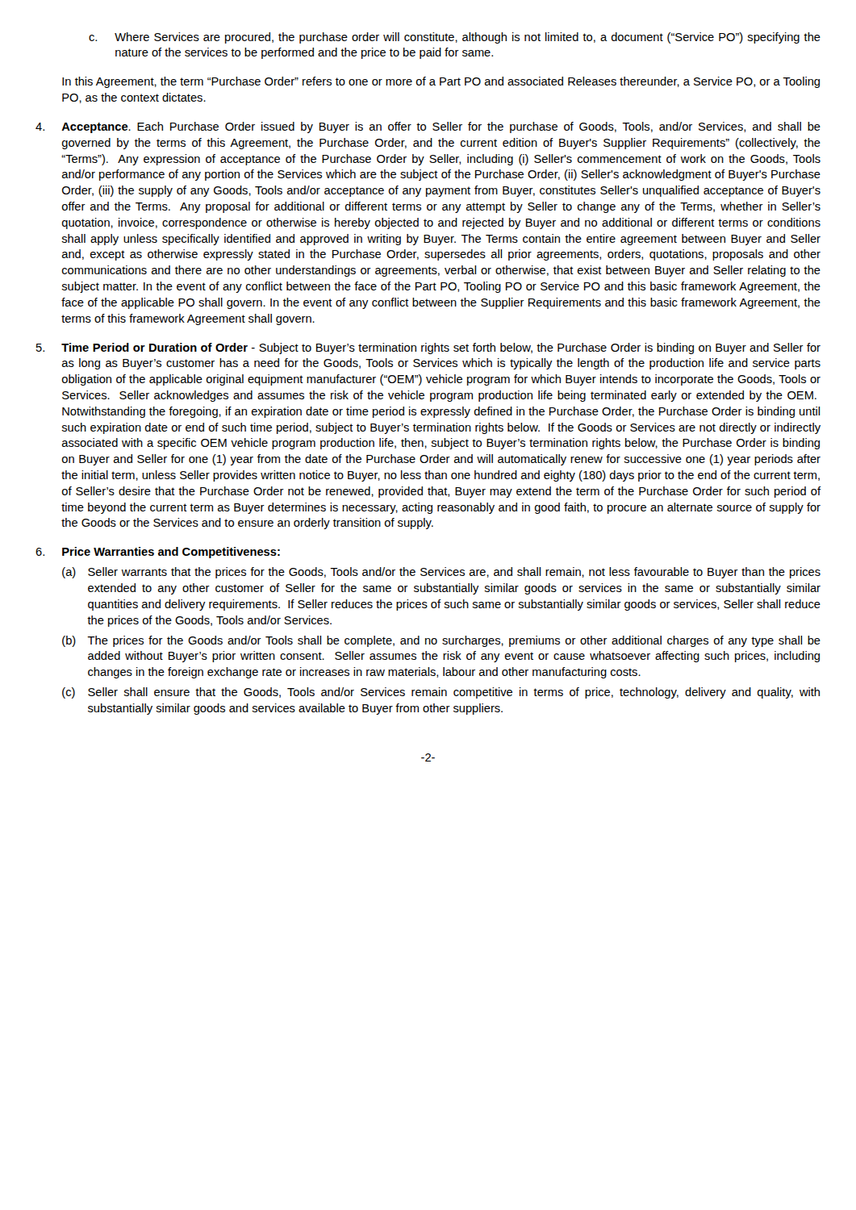c.
Where Services are procured, the purchase order will constitute, although is not limited to, a document (“Service PO”) specifying the nature of the services to be performed and the price to be paid for same.
In this Agreement, the term “Purchase Order” refers to one or more of a Part PO and associated Releases thereunder, a Service PO, or a Tooling PO, as the context dictates.
4.
Acceptance. Each Purchase Order issued by Buyer is an offer to Seller for the purchase of Goods, Tools, and/or Services, and shall be governed by the terms of this Agreement, the Purchase Order, and the current edition of Buyer's Supplier Requirements” (collectively, the “Terms”). Any expression of acceptance of the Purchase Order by Seller, including (i) Seller's commencement of work on the Goods, Tools and/or performance of any portion of the Services which are the subject of the Purchase Order, (ii) Seller's acknowledgment of Buyer's Purchase Order, (iii) the supply of any Goods, Tools and/or acceptance of any payment from Buyer, constitutes Seller's unqualified acceptance of Buyer's offer and the Terms. Any proposal for additional or different terms or any attempt by Seller to change any of the Terms, whether in Seller’s quotation, invoice, correspondence or otherwise is hereby objected to and rejected by Buyer and no additional or different terms or conditions shall apply unless specifically identified and approved in writing by Buyer. The Terms contain the entire agreement between Buyer and Seller and, except as otherwise expressly stated in the Purchase Order, supersedes all prior agreements, orders, quotations, proposals and other communications and there are no other understandings or agreements, verbal or otherwise, that exist between Buyer and Seller relating to the subject matter. In the event of any conflict between the face of the Part PO, Tooling PO or Service PO and this basic framework Agreement, the face of the applicable PO shall govern. In the event of any conflict between the Supplier Requirements and this basic framework Agreement, the terms of this framework Agreement shall govern.
5.
Time Period or Duration of Order - Subject to Buyer’s termination rights set forth below, the Purchase Order is binding on Buyer and Seller for as long as Buyer’s customer has a need for the Goods, Tools or Services which is typically the length of the production life and service parts obligation of the applicable original equipment manufacturer (“OEM”) vehicle program for which Buyer intends to incorporate the Goods, Tools or Services. Seller acknowledges and assumes the risk of the vehicle program production life being terminated early or extended by the OEM. Notwithstanding the foregoing, if an expiration date or time period is expressly defined in the Purchase Order, the Purchase Order is binding until such expiration date or end of such time period, subject to Buyer’s termination rights below. If the Goods or Services are not directly or indirectly associated with a specific OEM vehicle program production life, then, subject to Buyer’s termination rights below, the Purchase Order is binding on Buyer and Seller for one (1) year from the date of the Purchase Order and will automatically renew for successive one (1) year periods after the initial term, unless Seller provides written notice to Buyer, no less than one hundred and eighty (180) days prior to the end of the current term, of Seller’s desire that the Purchase Order not be renewed, provided that, Buyer may extend the term of the Purchase Order for such period of time beyond the current term as Buyer determines is necessary, acting reasonably and in good faith, to procure an alternate source of supply for the Goods or the Services and to ensure an orderly transition of supply.
6.
Price Warranties and Competitiveness:
(a)
Seller warrants that the prices for the Goods, Tools and/or the Services are, and shall remain, not less favourable to Buyer than the prices extended to any other customer of Seller for the same or substantially similar goods or services in the same or substantially similar quantities and delivery requirements. If Seller reduces the prices of such same or substantially similar goods or services, Seller shall reduce the prices of the Goods, Tools and/or Services.
(b)
The prices for the Goods and/or Tools shall be complete, and no surcharges, premiums or other additional charges of any type shall be added without Buyer’s prior written consent. Seller assumes the risk of any event or cause whatsoever affecting such prices, including changes in the foreign exchange rate or increases in raw materials, labour and other manufacturing costs.
(c)
Seller shall ensure that the Goods, Tools and/or Services remain competitive in terms of price, technology, delivery and quality, with substantially similar goods and services available to Buyer from other suppliers.
-2-